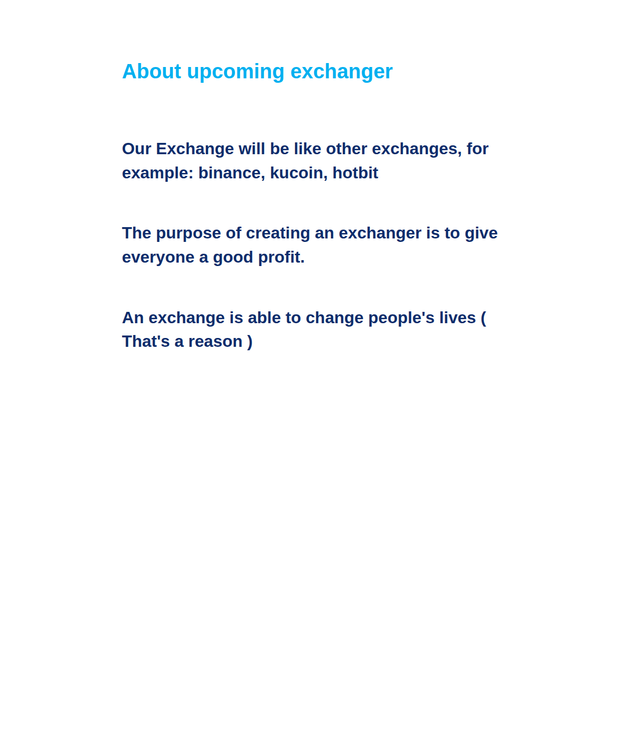About upcoming exchanger
Our Exchange will be like other exchanges, for example: binance, kucoin, hotbit
The purpose of creating an exchanger is to give everyone a good profit.
An exchange is able to change people's lives ( That's a reason )